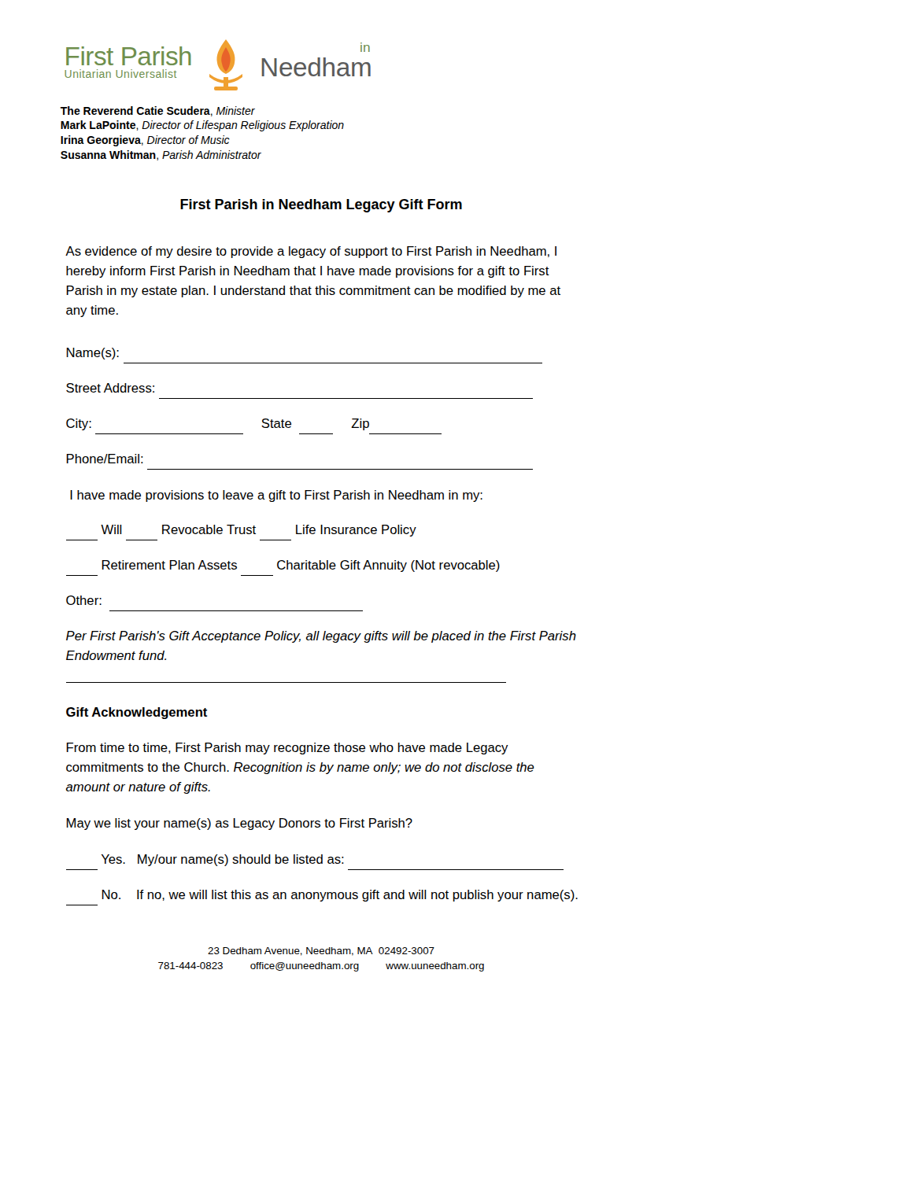First Parish Unitarian Universalist
in Needham
The Reverend Catie Scudera, Minister
Mark LaPointe, Director of Lifespan Religious Exploration
Irina Georgieva, Director of Music
Susanna Whitman, Parish Administrator
First Parish in Needham Legacy Gift Form
As evidence of my desire to provide a legacy of support to First Parish in Needham, I hereby inform First Parish in Needham that I have made provisions for a gift to First Parish in my estate plan. I understand that this commitment can be modified by me at any time.
Name(s):
Street Address:
City: State Zip
Phone/Email:
I have made provisions to leave a gift to First Parish in Needham in my:
Will Revocable Trust Life Insurance Policy
Retirement Plan Assets Charitable Gift Annuity (Not revocable)
Other:
Per First Parish's Gift Acceptance Policy, all legacy gifts will be placed in the First Parish Endowment fund.
Gift Acknowledgement
From time to time, First Parish may recognize those who have made Legacy commitments to the Church. Recognition is by name only; we do not disclose the amount or nature of gifts.
May we list your name(s) as Legacy Donors to First Parish?
Yes. My/our name(s) should be listed as:
No. If no, we will list this as an anonymous gift and will not publish your name(s).
23 Dedham Avenue, Needham, MA 02492-3007
781-444-0823 office@uuneedham.org www.uuneedham.org